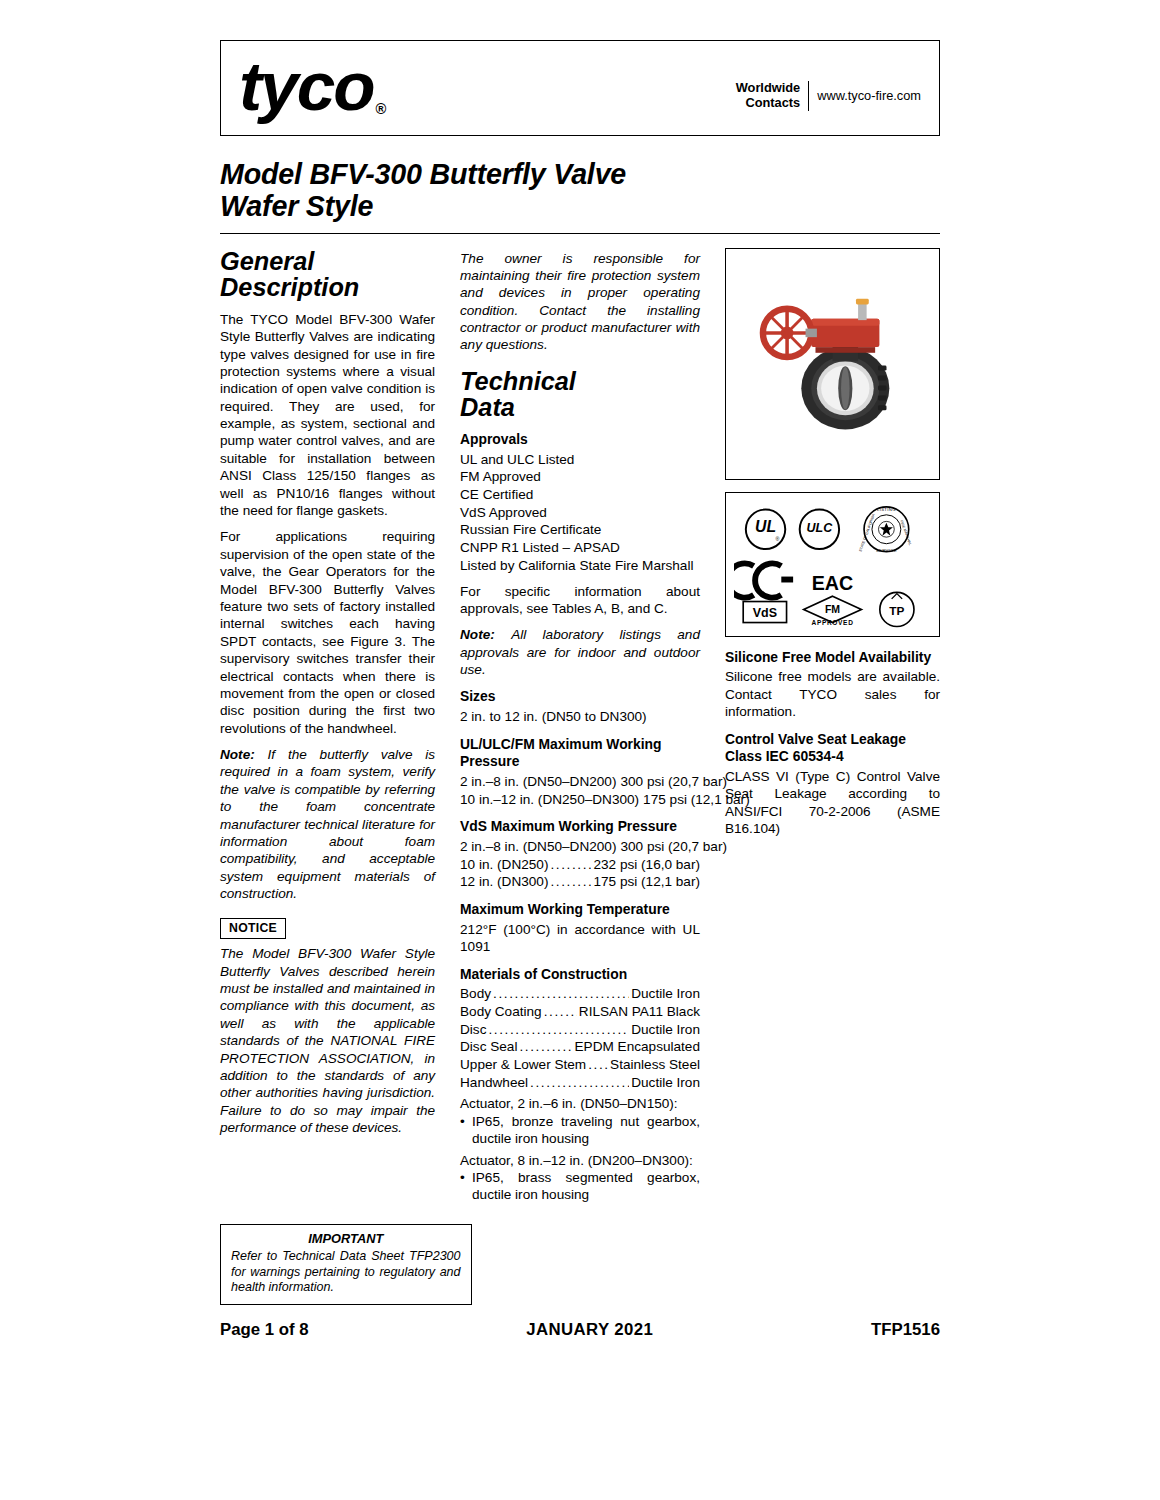tyco®
Worldwide
Contacts
www.tyco-fire.com
Model BFV-300 Butterfly Valve
Wafer Style
General
Description
The TYCO Model BFV-300 Wafer Style Butterfly Valves are indicating type valves designed for use in fire protection systems where a visual indication of open valve condition is required. They are used, for example, as system, sectional and pump water control valves, and are suitable for installation between ANSI Class 125/150 flanges as well as PN10/16 flanges without the need for flange gaskets.
For applications requiring supervision of the open state of the valve, the Gear Operators for the Model BFV-300 Butterfly Valves feature two sets of factory installed internal switches each having SPDT contacts, see Figure 3. The supervisory switches transfer their electrical contacts when there is movement from the open or closed disc position during the first two revolutions of the handwheel.
Note: If the butterfly valve is required in a foam system, verify the valve is compatible by referring to the foam concentrate manufacturer technical literature for information about foam compatibility, and acceptable system equipment materials of construction.
NOTICE
The Model BFV-300 Wafer Style Butterfly Valves described herein must be installed and maintained in compliance with this document, as well as with the applicable standards of the NATIONAL FIRE PROTECTION ASSOCIATION, in addition to the standards of any other authorities having jurisdiction. Failure to do so may impair the performance of these devices.
The owner is responsible for maintaining their fire protection system and devices in proper operating condition. Contact the installing contractor or product manufacturer with any questions.
Technical
Data
Approvals
UL and ULC Listed
FM Approved
CE Certified
VdS Approved
Russian Fire Certificate
CNPP R1 Listed – APSAD
Listed by California State Fire Marshall
For specific information about approvals, see Tables A, B, and C.
Note: All laboratory listings and approvals are for indoor and outdoor use.
Sizes
2 in. to 12 in. (DN50 to DN300)
UL/ULC/FM Maximum Working Pressure
2 in.–8 in. (DN50–DN200).......................................... 300 psi (20,7 bar)
10 in.–12 in. (DN250–DN300).......................................... 175 psi (12,1 bar)
VdS Maximum Working Pressure
2 in.–8 in. (DN50–DN200).......................................... 300 psi (20,7 bar)
10 in. (DN250).......................................... 232 psi (16,0 bar)
12 in. (DN300).......................................... 175 psi (12,1 bar)
Maximum Working Temperature
212°F (100°C) in accordance with UL 1091
Materials of Construction
Body.......................................... Ductile Iron
Body Coating.......................................... RILSAN PA11 Black
Disc.......................................... Ductile Iron
Disc Seal.......................................... EPDM Encapsulated
Upper & Lower Stem.......................................... Stainless Steel
Handwheel.......................................... Ductile Iron
Actuator, 2 in.–6 in. (DN50–DN150):
IP65, bronze traveling nut gearbox, ductile iron housing
Actuator, 8 in.–12 in. (DN200–DN300):
IP65, brass segmented gearbox, ductile iron housing
UL ® ULC LISTING SERVICE STATE OF CALIFORNIA FIRE MARSHAL EAC VdS FM APPROVED TP
Silicone Free Model Availability
Silicone free models are available. Contact TYCO sales for information.
Control Valve Seat Leakage Class IEC 60534-4
CLASS VI (Type C) Control Valve Seat Leakage according to ANSI/FCI 70-2-2006 (ASME B16.104)
IMPORTANT
Refer to Technical Data Sheet TFP2300 for warnings pertaining to regulatory and health information.
Page 1 of 8
JANUARY 2021
TFP1516